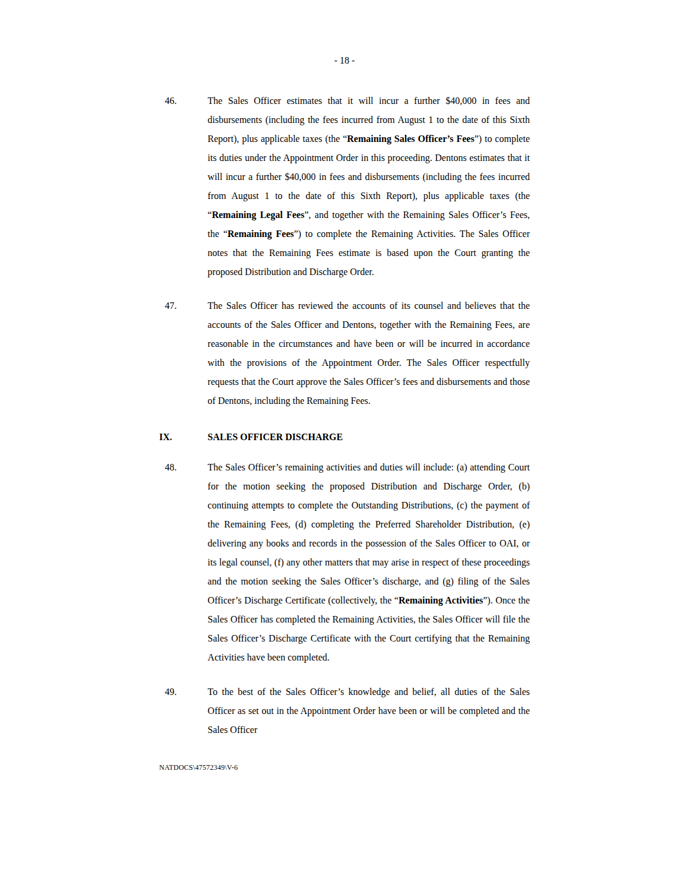- 18 -
46. The Sales Officer estimates that it will incur a further $40,000 in fees and disbursements (including the fees incurred from August 1 to the date of this Sixth Report), plus applicable taxes (the “Remaining Sales Officer’s Fees”) to complete its duties under the Appointment Order in this proceeding. Dentons estimates that it will incur a further $40,000 in fees and disbursements (including the fees incurred from August 1 to the date of this Sixth Report), plus applicable taxes (the “Remaining Legal Fees”, and together with the Remaining Sales Officer’s Fees, the “Remaining Fees”) to complete the Remaining Activities. The Sales Officer notes that the Remaining Fees estimate is based upon the Court granting the proposed Distribution and Discharge Order.
47. The Sales Officer has reviewed the accounts of its counsel and believes that the accounts of the Sales Officer and Dentons, together with the Remaining Fees, are reasonable in the circumstances and have been or will be incurred in accordance with the provisions of the Appointment Order. The Sales Officer respectfully requests that the Court approve the Sales Officer’s fees and disbursements and those of Dentons, including the Remaining Fees.
IX. SALES OFFICER DISCHARGE
48. The Sales Officer’s remaining activities and duties will include: (a) attending Court for the motion seeking the proposed Distribution and Discharge Order, (b) continuing attempts to complete the Outstanding Distributions, (c) the payment of the Remaining Fees, (d) completing the Preferred Shareholder Distribution, (e) delivering any books and records in the possession of the Sales Officer to OAI, or its legal counsel, (f) any other matters that may arise in respect of these proceedings and the motion seeking the Sales Officer’s discharge, and (g) filing of the Sales Officer’s Discharge Certificate (collectively, the “Remaining Activities”). Once the Sales Officer has completed the Remaining Activities, the Sales Officer will file the Sales Officer’s Discharge Certificate with the Court certifying that the Remaining Activities have been completed.
49. To the best of the Sales Officer’s knowledge and belief, all duties of the Sales Officer as set out in the Appointment Order have been or will be completed and the Sales Officer
NATDOCS\47572349\V-6